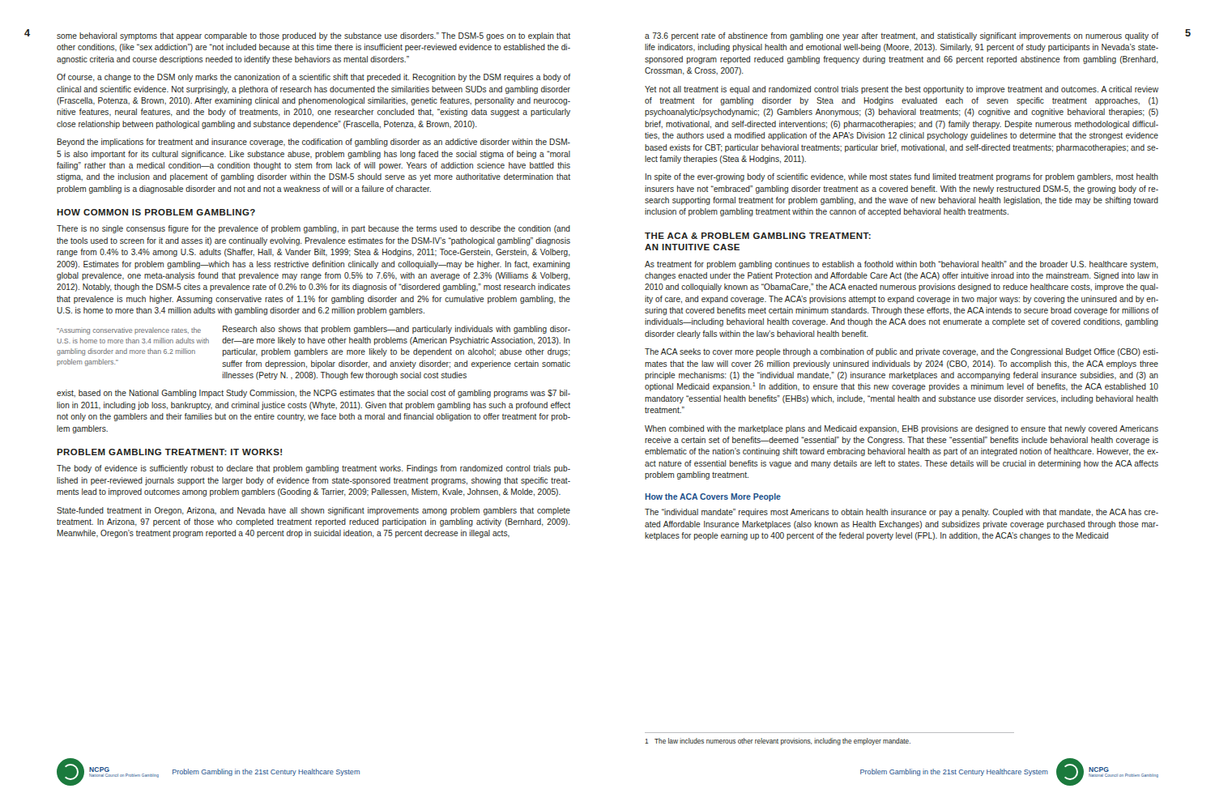4
some behavioral symptoms that appear comparable to those produced by the substance use disorders.” The DSM-5 goes on to explain that other conditions, (like “sex addiction”) are “not included because at this time there is insufficient peer-reviewed evidence to established the diagnostic criteria and course descriptions needed to identify these behaviors as mental disorders.”
Of course, a change to the DSM only marks the canonization of a scientific shift that preceded it. Recognition by the DSM requires a body of clinical and scientific evidence. Not surprisingly, a plethora of research has documented the similarities between SUDs and gambling disorder (Frascella, Potenza, & Brown, 2010). After examining clinical and phenomenological similarities, genetic features, personality and neurocognitive features, neural features, and the body of treatments, in 2010, one researcher concluded that, “existing data suggest a particularly close relationship between pathological gambling and substance dependence” (Frascella, Potenza, & Brown, 2010).
Beyond the implications for treatment and insurance coverage, the codification of gambling disorder as an addictive disorder within the DSM-5 is also important for its cultural significance. Like substance abuse, problem gambling has long faced the social stigma of being a “moral failing” rather than a medical condition—a condition thought to stem from lack of will power. Years of addiction science have battled this stigma, and the inclusion and placement of gambling disorder within the DSM-5 should serve as yet more authoritative determination that problem gambling is a diagnosable disorder and not and not a weakness of will or a failure of character.
How Common is Problem Gambling?
There is no single consensus figure for the prevalence of problem gambling, in part because the terms used to describe the condition (and the tools used to screen for it and asses it) are continually evolving. Prevalence estimates for the DSM-IV’s “pathological gambling” diagnosis range from 0.4% to 3.4% among U.S. adults (Shaffer, Hall, & Vander Bilt, 1999; Stea & Hodgins, 2011; Toce-Gerstein, Gerstein, & Volberg, 2009). Estimates for problem gambling—which has a less restrictive definition clinically and colloquially—may be higher. In fact, examining global prevalence, one meta-analysis found that prevalence may range from 0.5% to 7.6%, with an average of 2.3% (Williams & Volberg, 2012). Notably, though the DSM-5 cites a prevalence rate of 0.2% to 0.3% for its diagnosis of “disordered gambling,” most research indicates that prevalence is much higher. Assuming conservative rates of 1.1% for gambling disorder and 2% for cumulative problem gambling, the U.S. is home to more than 3.4 million adults with gambling disorder and 6.2 million problem gamblers.
"Assuming conservative prevalence rates, the U.S. is home to more than 3.4 million adults with gambling disorder and more than 6.2 million problem gamblers."
Research also shows that problem gamblers—and particularly individuals with gambling disorder—are more likely to have other health problems (American Psychiatric Association, 2013). In particular, problem gamblers are more likely to be dependent on alcohol; abuse other drugs; suffer from depression, bipolar disorder, and anxiety disorder; and experience certain somatic illnesses (Petry N. , 2008). Though few thorough social cost studies
exist, based on the National Gambling Impact Study Commission, the NCPG estimates that the social cost of gambling programs was $7 billion in 2011, including job loss, bankruptcy, and criminal justice costs (Whyte, 2011). Given that problem gambling has such a profound effect not only on the gamblers and their families but on the entire country, we face both a moral and financial obligation to offer treatment for problem gamblers.
Problem Gambling Treatment: It Works!
The body of evidence is sufficiently robust to declare that problem gambling treatment works. Findings from randomized control trials published in peer-reviewed journals support the larger body of evidence from state-sponsored treatment programs, showing that specific treatments lead to improved outcomes among problem gamblers (Gooding & Tarrier, 2009; Pallessen, Mistem, Kvale, Johnsen, & Molde, 2005).
State-funded treatment in Oregon, Arizona, and Nevada have all shown significant improvements among problem gamblers that complete treatment. In Arizona, 97 percent of those who completed treatment reported reduced participation in gambling activity (Bernhard, 2009). Meanwhile, Oregon’s treatment program reported a 40 percent drop in suicidal ideation, a 75 percent decrease in illegal acts,
NCPGNational Council on Problem Gambling
Problem Gambling in the 21st Century Healthcare System
5
a 73.6 percent rate of abstinence from gambling one year after treatment, and statistically significant improvements on numerous quality of life indicators, including physical health and emotional well-being (Moore, 2013). Similarly, 91 percent of study participants in Nevada’s state-sponsored program reported reduced gambling frequency during treatment and 66 percent reported abstinence from gambling (Brenhard, Crossman, & Cross, 2007).
Yet not all treatment is equal and randomized control trials present the best opportunity to improve treatment and outcomes. A critical review of treatment for gambling disorder by Stea and Hodgins evaluated each of seven specific treatment approaches, (1) psychoanalytic/psychodynamic; (2) Gamblers Anonymous; (3) behavioral treatments; (4) cognitive and cognitive behavioral therapies; (5) brief, motivational, and self-directed interventions; (6) pharmacotherapies; and (7) family therapy. Despite numerous methodological difficulties, the authors used a modified application of the APA’s Division 12 clinical psychology guidelines to determine that the strongest evidence based exists for CBT; particular behavioral treatments; particular brief, motivational, and self-directed treatments; pharmacotherapies; and select family therapies (Stea & Hodgins, 2011).
In spite of the ever-growing body of scientific evidence, while most states fund limited treatment programs for problem gamblers, most health insurers have not “embraced” gambling disorder treatment as a covered benefit. With the newly restructured DSM-5, the growing body of research supporting formal treatment for problem gambling, and the wave of new behavioral health legislation, the tide may be shifting toward inclusion of problem gambling treatment within the cannon of accepted behavioral health treatments.
The ACA & Problem Gambling Treatment:
An Intuitive Case
As treatment for problem gambling continues to establish a foothold within both “behavioral health” and the broader U.S. healthcare system, changes enacted under the Patient Protection and Affordable Care Act (the ACA) offer intuitive inroad into the mainstream. Signed into law in 2010 and colloquially known as “ObamaCare,” the ACA enacted numerous provisions designed to reduce healthcare costs, improve the quality of care, and expand coverage. The ACA’s provisions attempt to expand coverage in two major ways: by covering the uninsured and by ensuring that covered benefits meet certain minimum standards. Through these efforts, the ACA intends to secure broad coverage for millions of individuals—including behavioral health coverage. And though the ACA does not enumerate a complete set of covered conditions, gambling disorder clearly falls within the law’s behavioral health benefit.
The ACA seeks to cover more people through a combination of public and private coverage, and the Congressional Budget Office (CBO) estimates that the law will cover 26 million previously uninsured individuals by 2024 (CBO, 2014). To accomplish this, the ACA employs three principle mechanisms: (1) the “individual mandate,” (2) insurance marketplaces and accompanying federal insurance subsidies, and (3) an optional Medicaid expansion.1 In addition, to ensure that this new coverage provides a minimum level of benefits, the ACA established 10 mandatory “essential health benefits” (EHBs) which, include, “mental health and substance use disorder services, including behavioral health treatment.”
When combined with the marketplace plans and Medicaid expansion, EHB provisions are designed to ensure that newly covered Americans receive a certain set of benefits—deemed “essential” by the Congress. That these “essential” benefits include behavioral health coverage is emblematic of the nation’s continuing shift toward embracing behavioral health as part of an integrated notion of healthcare. However, the exact nature of essential benefits is vague and many details are left to states. These details will be crucial in determining how the ACA affects problem gambling treatment.
How the ACA Covers More People
The “individual mandate” requires most Americans to obtain health insurance or pay a penalty. Coupled with that mandate, the ACA has created Affordable Insurance Marketplaces (also known as Health Exchanges) and subsidizes private coverage purchased through those marketplaces for people earning up to 400 percent of the federal poverty level (FPL). In addition, the ACA’s changes to the Medicaid
1 The law includes numerous other relevant provisions, including the employer mandate.
Problem Gambling in the 21st Century Healthcare System
NCPGNational Council on Problem Gambling